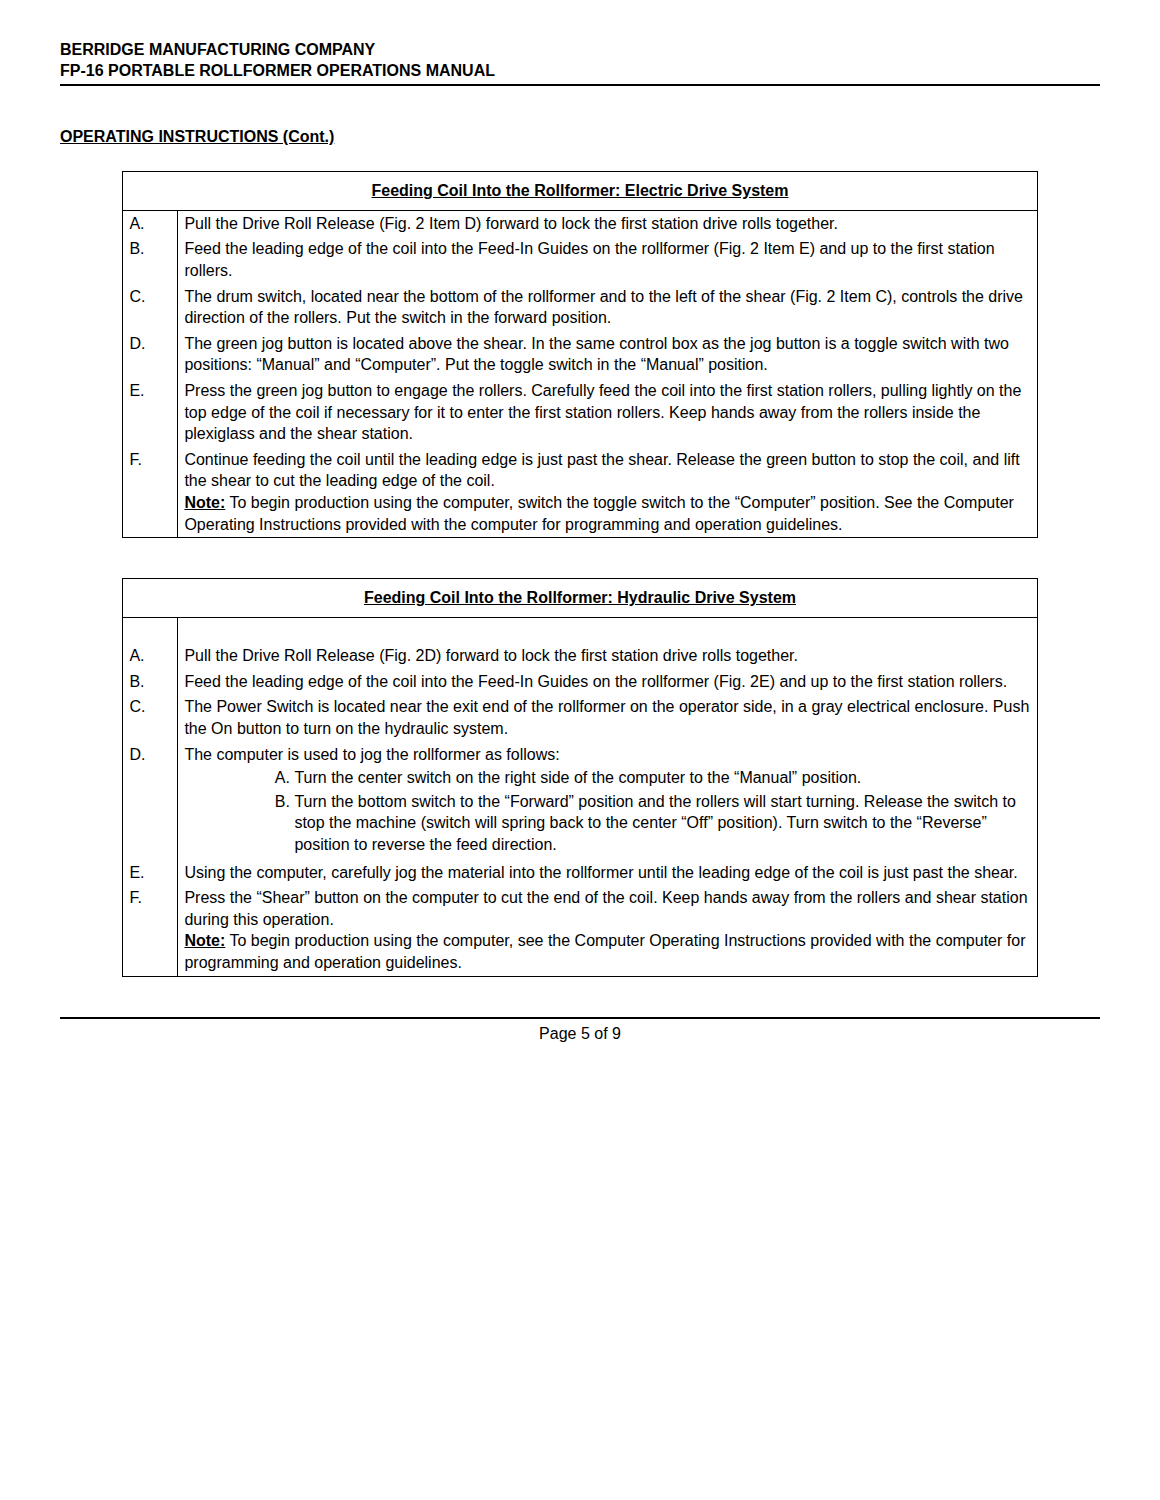BERRIDGE MANUFACTURING COMPANY
FP-16 PORTABLE ROLLFORMER OPERATIONS MANUAL
OPERATING INSTRUCTIONS (Cont.)
Feeding Coil Into the Rollformer: Electric Drive System
| A. | Pull the Drive Roll Release (Fig. 2 Item D) forward to lock the first station drive rolls together. |
| B. | Feed the leading edge of the coil into the Feed-In Guides on the rollformer (Fig. 2 Item E) and up to the first station rollers. |
| C. | The drum switch, located near the bottom of the rollformer and to the left of the shear (Fig. 2 Item C), controls the drive direction of the rollers. Put the switch in the forward position. |
| D. | The green jog button is located above the shear. In the same control box as the jog button is a toggle switch with two positions: “Manual” and “Computer”. Put the toggle switch in the “Manual” position. |
| E. | Press the green jog button to engage the rollers. Carefully feed the coil into the first station rollers, pulling lightly on the top edge of the coil if necessary for it to enter the first station rollers. Keep hands away from the rollers inside the plexiglass and the shear station. |
| F. | Continue feeding the coil until the leading edge is just past the shear. Release the green button to stop the coil, and lift the shear to cut the leading edge of the coil. Note: To begin production using the computer, switch the toggle switch to the “Computer” position. See the Computer Operating Instructions provided with the computer for programming and operation guidelines. |
Feeding Coil Into the Rollformer: Hydraulic Drive System
| A. | Pull the Drive Roll Release (Fig. 2D) forward to lock the first station drive rolls together. |
| B. | Feed the leading edge of the coil into the Feed-In Guides on the rollformer (Fig. 2E) and up to the first station rollers. |
| C. | The Power Switch is located near the exit end of the rollformer on the operator side, in a gray electrical enclosure. Push the On button to turn on the hydraulic system. |
| D. | The computer is used to jog the rollformer as follows: Turn the center switch on the right side of the computer to the “Manual” position. Turn the bottom switch to the “Forward” position and the rollers will start turning. Release the switch to stop the machine (switch will spring back to the center “Off” position). Turn switch to the “Reverse” position to reverse the feed direction. |
| E. | Using the computer, carefully jog the material into the rollformer until the leading edge of the coil is just past the shear. |
| F. | Press the “Shear” button on the computer to cut the end of the coil. Keep hands away from the rollers and shear station during this operation. Note: To begin production using the computer, see the Computer Operating Instructions provided with the computer for programming and operation guidelines. |
Page 5 of 9